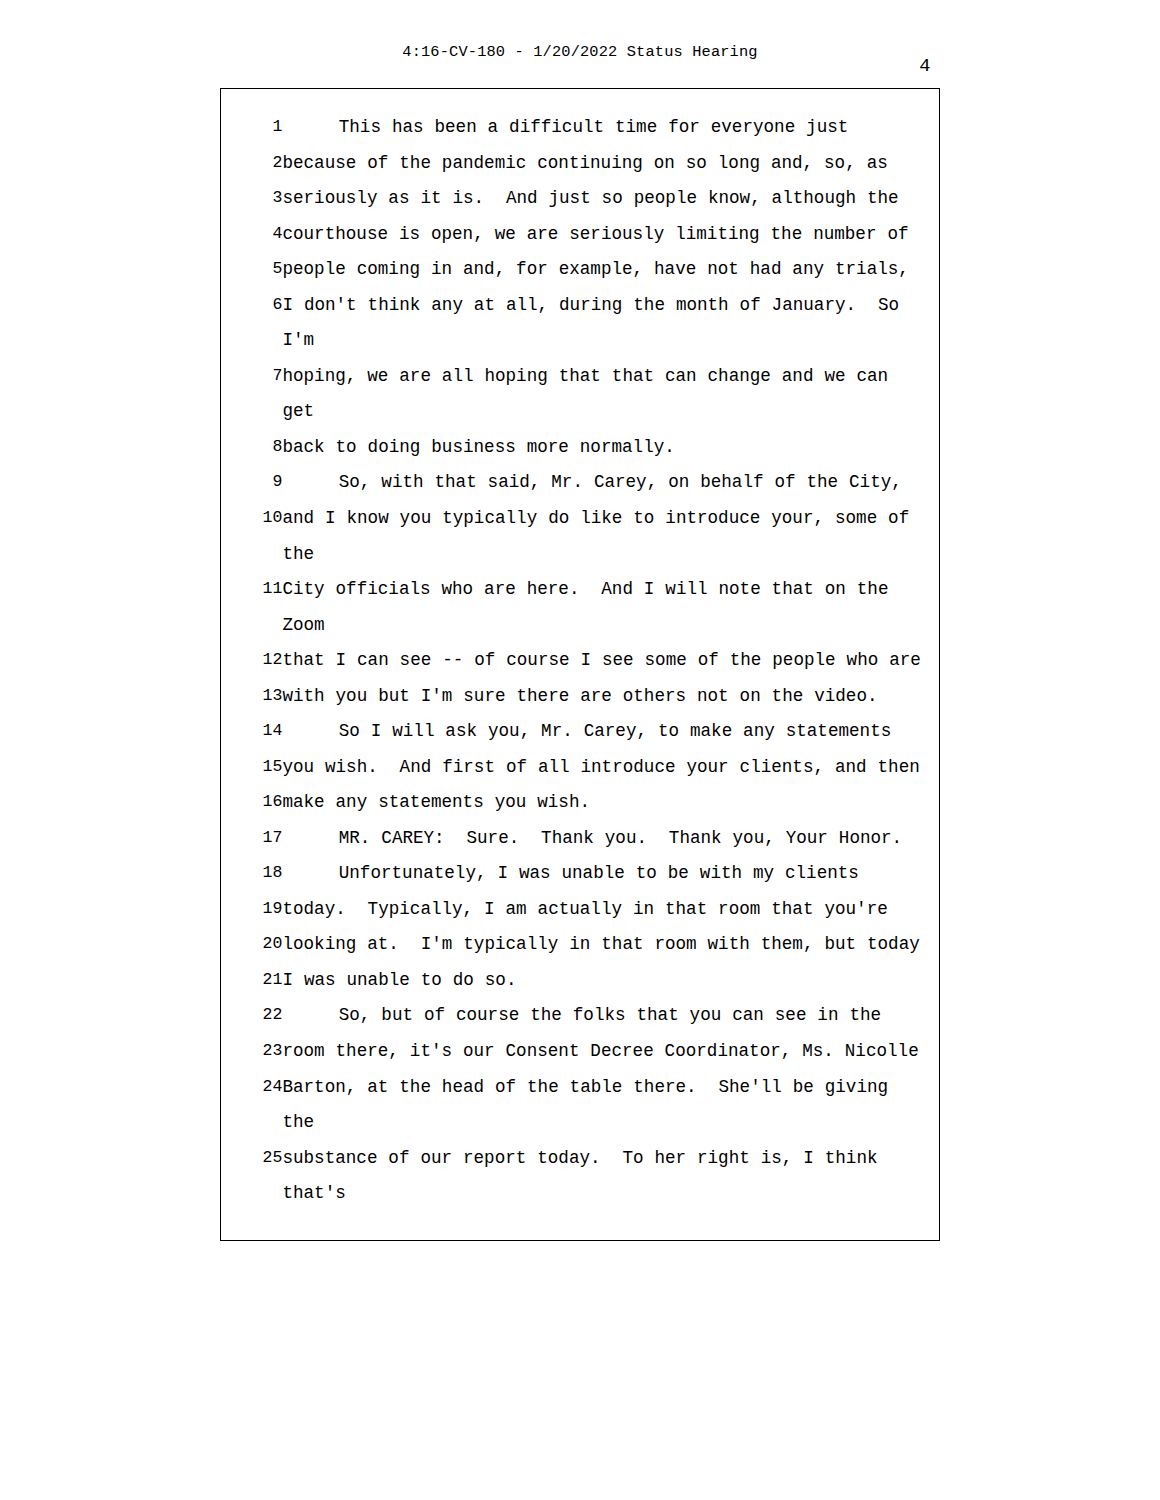4:16-CV-180 - 1/20/2022 Status Hearing 4
| 1 | This has been a difficult time for everyone just |
| 2 | because of the pandemic continuing on so long and, so, as |
| 3 | seriously as it is. And just so people know, although the |
| 4 | courthouse is open, we are seriously limiting the number of |
| 5 | people coming in and, for example, have not had any trials, |
| 6 | I don't think any at all, during the month of January. So I'm |
| 7 | hoping, we are all hoping that that can change and we can get |
| 8 | back to doing business more normally. |
| 9 | So, with that said, Mr. Carey, on behalf of the City, |
| 10 | and I know you typically do like to introduce your, some of the |
| 11 | City officials who are here. And I will note that on the Zoom |
| 12 | that I can see -- of course I see some of the people who are |
| 13 | with you but I'm sure there are others not on the video. |
| 14 | So I will ask you, Mr. Carey, to make any statements |
| 15 | you wish. And first of all introduce your clients, and then |
| 16 | make any statements you wish. |
| 17 | MR. CAREY: Sure. Thank you. Thank you, Your Honor. |
| 18 | Unfortunately, I was unable to be with my clients |
| 19 | today. Typically, I am actually in that room that you're |
| 20 | looking at. I'm typically in that room with them, but today |
| 21 | I was unable to do so. |
| 22 | So, but of course the folks that you can see in the |
| 23 | room there, it's our Consent Decree Coordinator, Ms. Nicolle |
| 24 | Barton, at the head of the table there. She'll be giving the |
| 25 | substance of our report today. To her right is, I think that's |